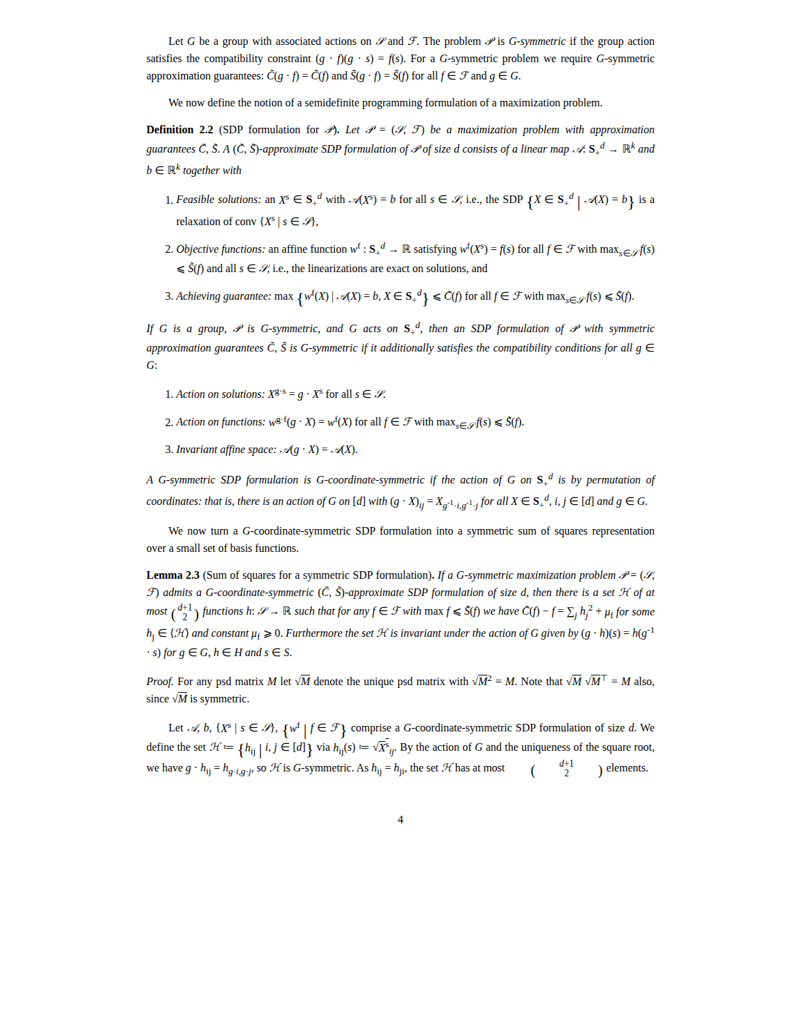Let G be a group with associated actions on 𝒮 and ℱ. The problem 𝒫 is G-symmetric if the group action satisfies the compatibility constraint (g · f)(g · s) = f(s). For a G-symmetric problem we require G-symmetric approximation guarantees: C̃(g · f) = C̃(f) and S̃(g · f) = S̃(f) for all f ∈ ℱ and g ∈ G.
We now define the notion of a semidefinite programming formulation of a maximization problem.
Definition 2.2 (SDP formulation for 𝒫). Let 𝒫 = (𝒮, ℱ) be a maximization problem with approximation guarantees C̃, S̃. A (C̃, S̃)-approximate SDP formulation of 𝒫 of size d consists of a linear map 𝒜: S+d → ℝk and b ∈ ℝk together with
Feasible solutions: an Xs ∈ S+d with 𝒜(Xs) = b for all s ∈ 𝒮, i.e., the SDP {X ∈ S+d | 𝒜(X) = b} is a relaxation of conv {Xs | s ∈ 𝒮},
Objective functions: an affine function wf : S+d → ℝ satisfying wf(Xs) = f(s) for all f ∈ ℱ with maxs∈𝒮 f(s) ⩽ S̃(f) and all s ∈ 𝒮, i.e., the linearizations are exact on solutions, and
Achieving guarantee: max {wf(X) | 𝒜(X) = b, X ∈ S+d} ⩽ C̃(f) for all f ∈ ℱ with maxs∈𝒮 f(s) ⩽ S̃(f).
If G is a group, 𝒫 is G-symmetric, and G acts on S+d, then an SDP formulation of 𝒫 with symmetric approximation guarantees C̃, S̃ is G-symmetric if it additionally satisfies the compatibility conditions for all g ∈ G:
Action on solutions: Xg·s = g · Xs for all s ∈ 𝒮.
Action on functions: wg·f(g · X) = wf(X) for all f ∈ ℱ with maxs∈𝒮 f(s) ⩽ S̃(f).
Invariant affine space: 𝒜(g · X) = 𝒜(X).
A G-symmetric SDP formulation is G-coordinate-symmetric if the action of G on S+d is by permutation of coordinates: that is, there is an action of G on [d] with (g · X)ij = Xg-1·i,g-1·j for all X ∈ S+d, i, j ∈ [d] and g ∈ G.
We now turn a G-coordinate-symmetric SDP formulation into a symmetric sum of squares representation over a small set of basis functions.
Lemma 2.3 (Sum of squares for a symmetric SDP formulation). If a G-symmetric maximization problem 𝒫 = (𝒮, ℱ) admits a G-coordinate-symmetric (C̃, S̃)-approximate SDP formulation of size d, then there is a set ℋ of at most (d+12) functions h: 𝒮 → ℝ such that for any f ∈ ℱ with max f ⩽ S̃(f) we have C̃(f) − f = ∑j hj2 + μf for some hj ∈ ⟨ℋ⟩ and constant μf ⩾ 0. Furthermore the set ℋ is invariant under the action of G given by (g · h)(s) = h(g-1 · s) for g ∈ G, h ∈ H and s ∈ S.
Proof. For any psd matrix M let √M denote the unique psd matrix with √M2 = M. Note that √M √M⊤ = M also, since √M is symmetric.
Let 𝒜, b, {Xs | s ∈ 𝒮}, {wf | f ∈ ℱ} comprise a G-coordinate-symmetric SDP formulation of size d. We define the set ℋ ≔ {hij | i, j ∈ [d]} via hij(s) ≔ √Xsij. By the action of G and the uniqueness of the square root, we have g · hij = hg·i,g·j, so ℋ is G-symmetric. As hij = hji, the set ℋ has at most (d+12) elements.
4